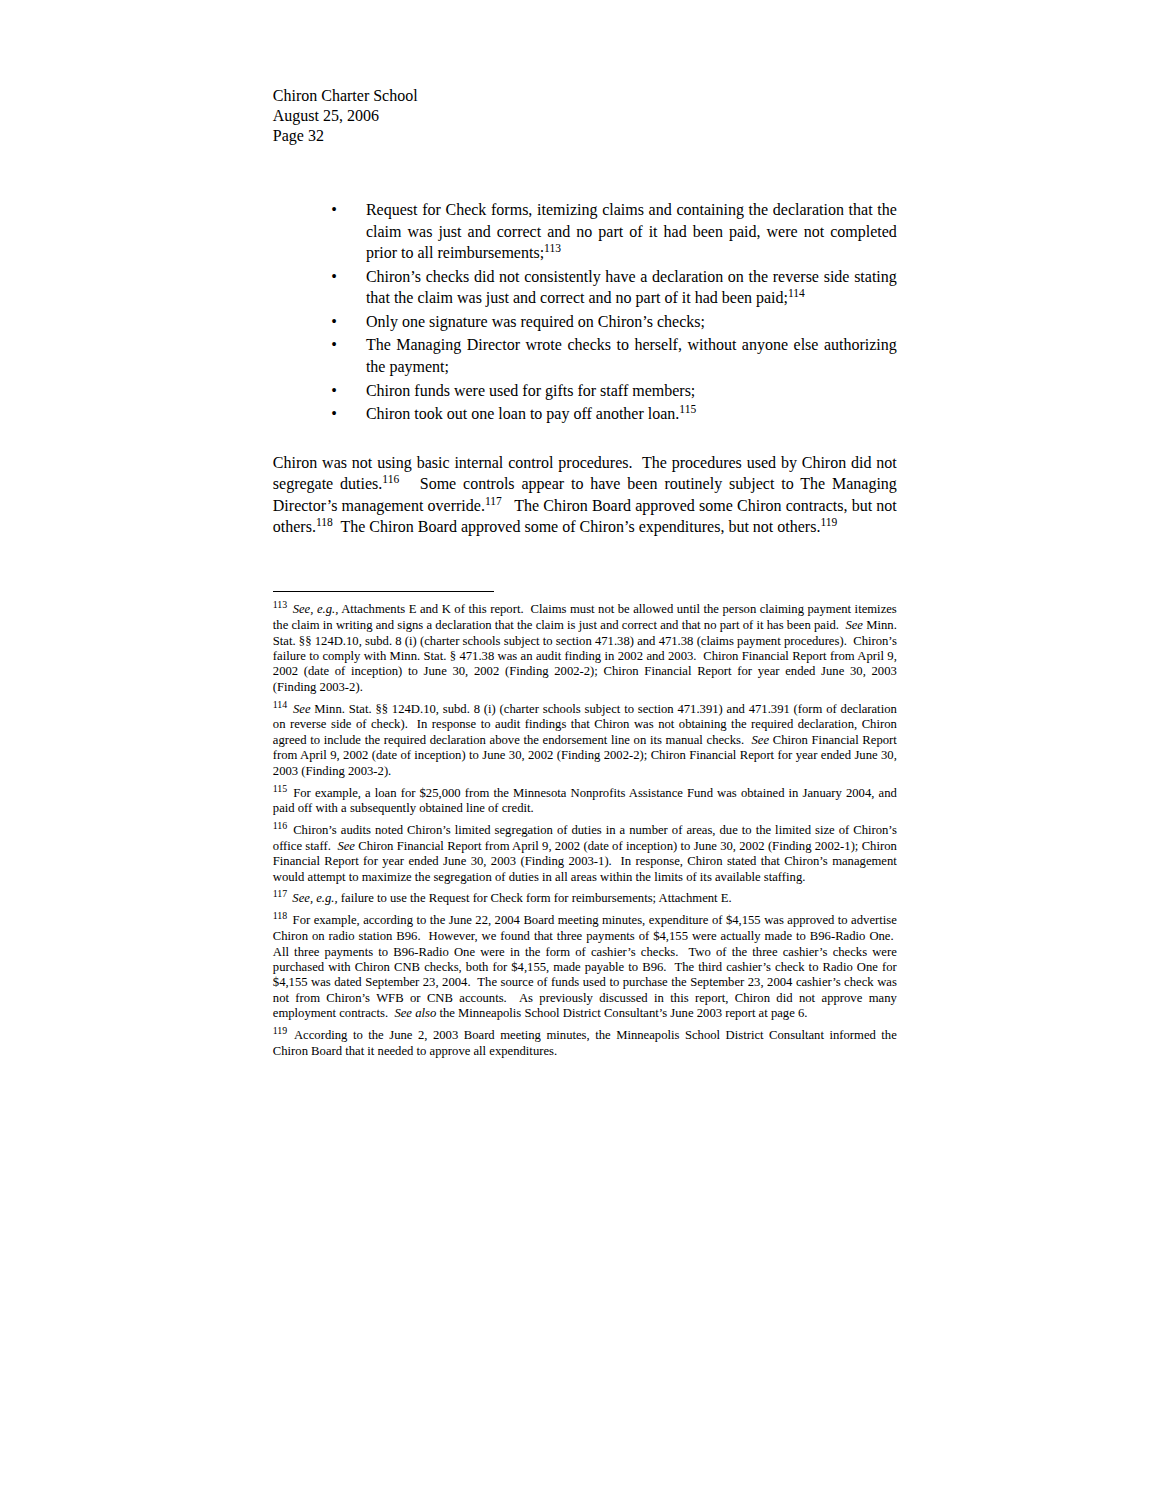Chiron Charter School
August 25, 2006
Page 32
Request for Check forms, itemizing claims and containing the declaration that the claim was just and correct and no part of it had been paid, were not completed prior to all reimbursements;113
Chiron’s checks did not consistently have a declaration on the reverse side stating that the claim was just and correct and no part of it had been paid;114
Only one signature was required on Chiron’s checks;
The Managing Director wrote checks to herself, without anyone else authorizing the payment;
Chiron funds were used for gifts for staff members;
Chiron took out one loan to pay off another loan.115
Chiron was not using basic internal control procedures. The procedures used by Chiron did not segregate duties.116 Some controls appear to have been routinely subject to The Managing Director’s management override.117 The Chiron Board approved some Chiron contracts, but not others.118 The Chiron Board approved some of Chiron’s expenditures, but not others.119
113 See, e.g., Attachments E and K of this report. Claims must not be allowed until the person claiming payment itemizes the claim in writing and signs a declaration that the claim is just and correct and that no part of it has been paid. See Minn. Stat. §§ 124D.10, subd. 8 (i) (charter schools subject to section 471.38) and 471.38 (claims payment procedures). Chiron’s failure to comply with Minn. Stat. § 471.38 was an audit finding in 2002 and 2003. Chiron Financial Report from April 9, 2002 (date of inception) to June 30, 2002 (Finding 2002-2); Chiron Financial Report for year ended June 30, 2003 (Finding 2003-2).
114 See Minn. Stat. §§ 124D.10, subd. 8 (i) (charter schools subject to section 471.391) and 471.391 (form of declaration on reverse side of check). In response to audit findings that Chiron was not obtaining the required declaration, Chiron agreed to include the required declaration above the endorsement line on its manual checks. See Chiron Financial Report from April 9, 2002 (date of inception) to June 30, 2002 (Finding 2002-2); Chiron Financial Report for year ended June 30, 2003 (Finding 2003-2).
115 For example, a loan for $25,000 from the Minnesota Nonprofits Assistance Fund was obtained in January 2004, and paid off with a subsequently obtained line of credit.
116 Chiron’s audits noted Chiron’s limited segregation of duties in a number of areas, due to the limited size of Chiron’s office staff. See Chiron Financial Report from April 9, 2002 (date of inception) to June 30, 2002 (Finding 2002-1); Chiron Financial Report for year ended June 30, 2003 (Finding 2003-1). In response, Chiron stated that Chiron’s management would attempt to maximize the segregation of duties in all areas within the limits of its available staffing.
117 See, e.g., failure to use the Request for Check form for reimbursements; Attachment E.
118 For example, according to the June 22, 2004 Board meeting minutes, expenditure of $4,155 was approved to advertise Chiron on radio station B96. However, we found that three payments of $4,155 were actually made to B96-Radio One. All three payments to B96-Radio One were in the form of cashier’s checks. Two of the three cashier’s checks were purchased with Chiron CNB checks, both for $4,155, made payable to B96. The third cashier’s check to Radio One for $4,155 was dated September 23, 2004. The source of funds used to purchase the September 23, 2004 cashier’s check was not from Chiron’s WFB or CNB accounts. As previously discussed in this report, Chiron did not approve many employment contracts. See also the Minneapolis School District Consultant’s June 2003 report at page 6.
119 According to the June 2, 2003 Board meeting minutes, the Minneapolis School District Consultant informed the Chiron Board that it needed to approve all expenditures.